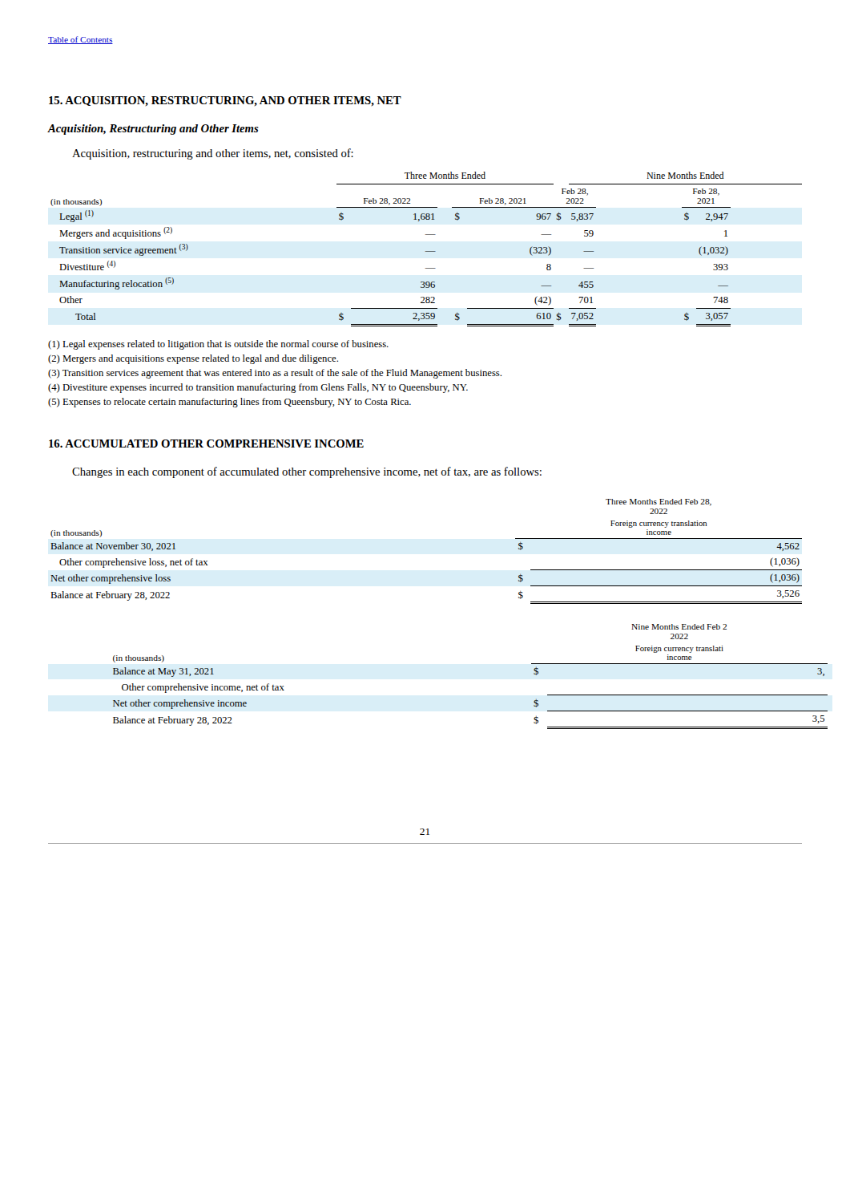Table of Contents
15. ACQUISITION, RESTRUCTURING, AND OTHER ITEMS, NET
Acquisition, Restructuring and Other Items
Acquisition, restructuring and other items, net, consisted of:
| | Three Months Ended | | Nine Months Ended |
| (in thousands) | Feb 28, 2022 | | Feb 28, 2021 | Feb 28, 2022 | | Feb 28, 2021 | |
| Legal (1) | $ | 1,681 | | $ | 967 | $ | 5,837 | | $ | 2,947 | |
| Mergers and acquisitions (2) | | — | | | — | | 59 | | | 1 | |
| Transition service agreement (3) | | — | | | (323) | | — | | | (1,032) | |
| Divestiture (4) | | — | | | 8 | | — | | | 393 | |
| Manufacturing relocation (5) | | 396 | | | — | | 455 | | | — | |
| Other | | 282 | | | (42) | | 701 | | | 748 | |
| Total | $ | 2,359 | | $ | 610 | $ | 7,052 | | $ | 3,057 | |
(1) Legal expenses related to litigation that is outside the normal course of business.
(2) Mergers and acquisitions expense related to legal and due diligence.
(3) Transition services agreement that was entered into as a result of the sale of the Fluid Management business.
(4) Divestiture expenses incurred to transition manufacturing from Glens Falls, NY to Queensbury, NY.
(5) Expenses to relocate certain manufacturing lines from Queensbury, NY to Costa Rica.
16. ACCUMULATED OTHER COMPREHENSIVE INCOME
Changes in each component of accumulated other comprehensive income, net of tax, are as follows:
| | Three Months Ended Feb 28, 2022 |
| (in thousands) | Foreign currency translation income |
| Balance at November 30, 2021 | $ | 4,562 |
| Other comprehensive loss, net of tax | | (1,036) |
| Net other comprehensive loss | $ | (1,036) |
| Balance at February 28, 2022 | $ | 3,526 |
| | | Nine Months Ended Feb 2 2022 | |
| | (in thousands) | Foreign currency translati income | |
| | Balance at May 31, 2021 | $ | 3, | |
| | Other comprehensive income, net of tax | | | |
| | Net other comprehensive income | $ | | |
| | Balance at February 28, 2022 | $ | 3,5 | |
21